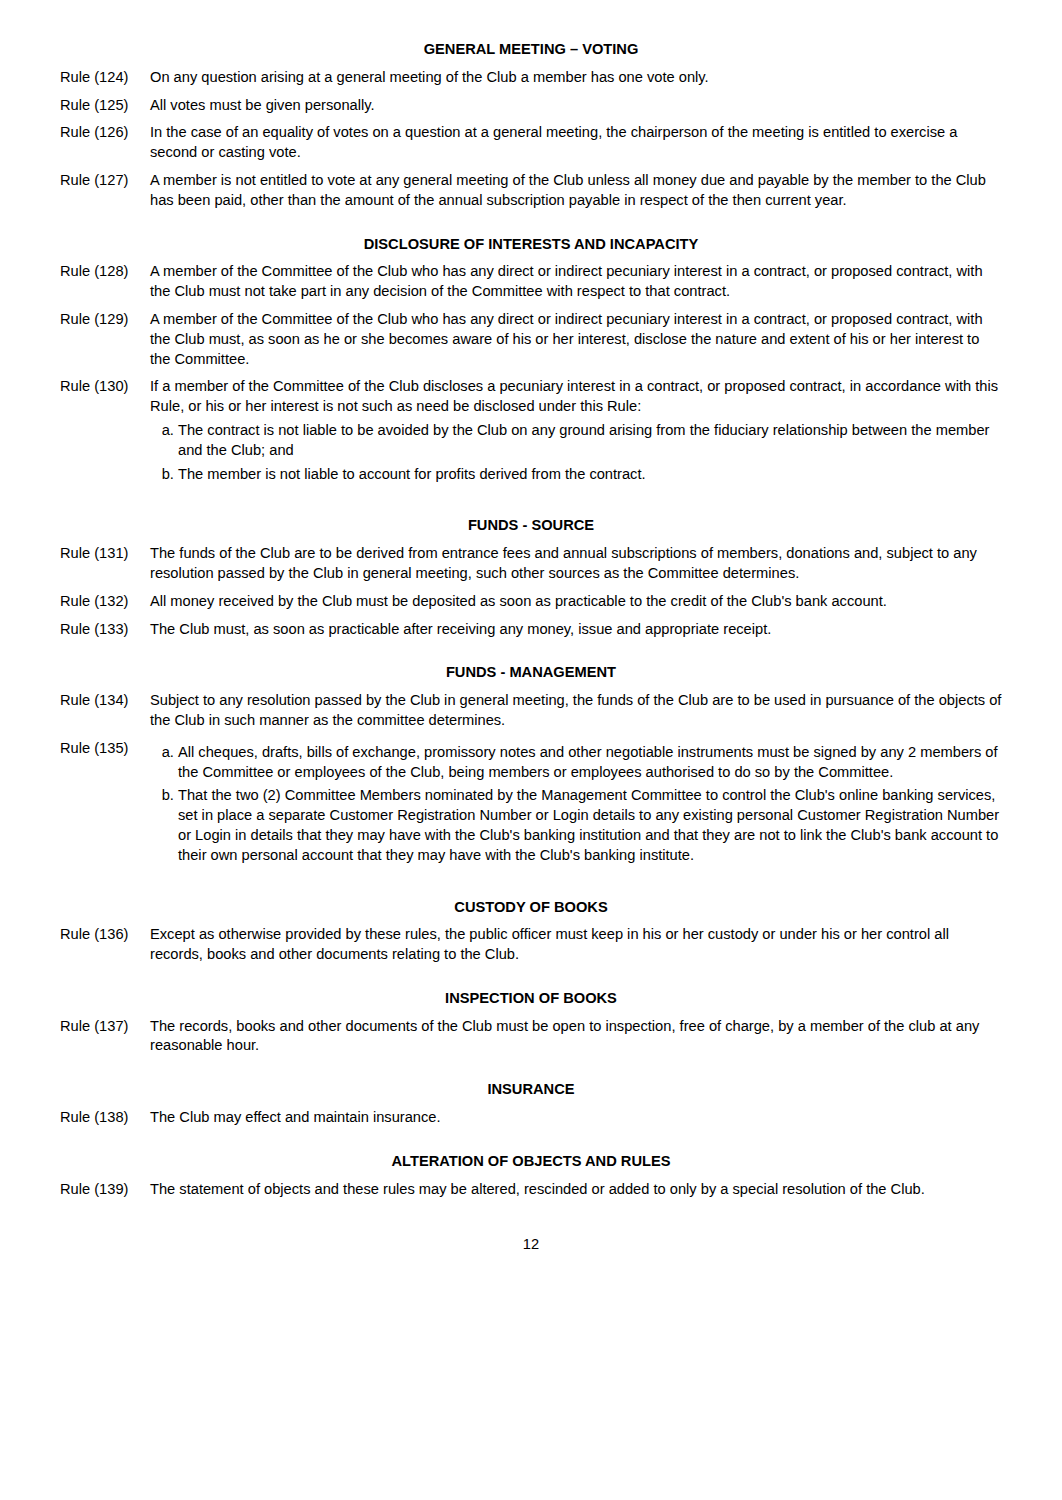General Meeting – Voting
| Rule (124) | On any question arising at a general meeting of the Club a member has one vote only. |
| Rule (125) | All votes must be given personally. |
| Rule (126) | In the case of an equality of votes on a question at a general meeting, the chairperson of the meeting is entitled to exercise a second or casting vote. |
| Rule (127) | A member is not entitled to vote at any general meeting of the Club unless all money due and payable by the member to the Club has been paid, other than the amount of the annual subscription payable in respect of the then current year. |
Disclosure of Interests and Incapacity
| Rule (128) | A member of the Committee of the Club who has any direct or indirect pecuniary interest in a contract, or proposed contract, with the Club must not take part in any decision of the Committee with respect to that contract. |
| Rule (129) | A member of the Committee of the Club who has any direct or indirect pecuniary interest in a contract, or proposed contract, with the Club must, as soon as he or she becomes aware of his or her interest, disclose the nature and extent of his or her interest to the Committee. |
| Rule (130) | If a member of the Committee of the Club discloses a pecuniary interest in a contract, or proposed contract, in accordance with this Rule, or his or her interest is not such as need be disclosed under this Rule: The contract is not liable to be avoided by the Club on any ground arising from the fiduciary relationship between the member and the Club; and The member is not liable to account for profits derived from the contract. |
Funds - Source
| Rule (131) | The funds of the Club are to be derived from entrance fees and annual subscriptions of members, donations and, subject to any resolution passed by the Club in general meeting, such other sources as the Committee determines. |
| Rule (132) | All money received by the Club must be deposited as soon as practicable to the credit of the Club's bank account. |
| Rule (133) | The Club must, as soon as practicable after receiving any money, issue and appropriate receipt. |
Funds - Management
| Rule (134) | Subject to any resolution passed by the Club in general meeting, the funds of the Club are to be used in pursuance of the objects of the Club in such manner as the committee determines. |
| Rule (135) | All cheques, drafts, bills of exchange, promissory notes and other negotiable instruments must be signed by any 2 members of the Committee or employees of the Club, being members or employees authorised to do so by the Committee. That the two (2) Committee Members nominated by the Management Committee to control the Club's online banking services, set in place a separate Customer Registration Number or Login details to any existing personal Customer Registration Number or Login in details that they may have with the Club's banking institution and that they are not to link the Club's bank account to their own personal account that they may have with the Club's banking institute. |
Custody of Books
| Rule (136) | Except as otherwise provided by these rules, the public officer must keep in his or her custody or under his or her control all records, books and other documents relating to the Club. |
Inspection of Books
| Rule (137) | The records, books and other documents of the Club must be open to inspection, free of charge, by a member of the club at any reasonable hour. |
Insurance
| Rule (138) | The Club may effect and maintain insurance. |
Alteration of Objects and Rules
| Rule (139) | The statement of objects and these rules may be altered, rescinded or added to only by a special resolution of the Club. |
12